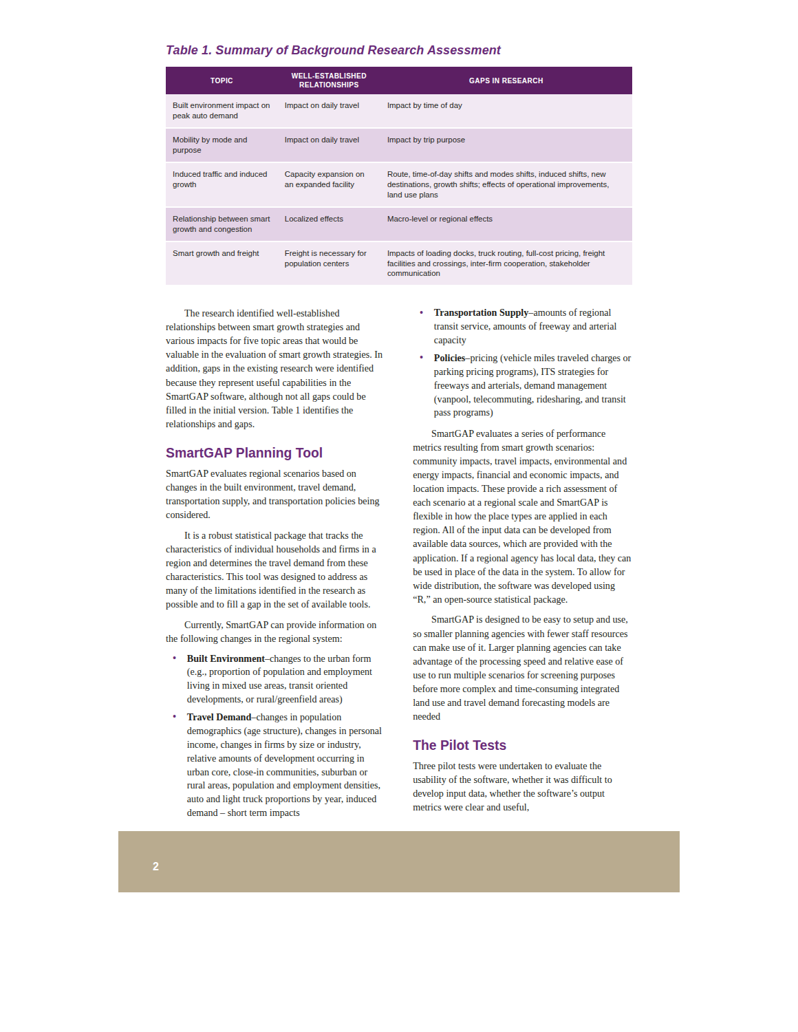Table 1. Summary of Background Research Assessment
| Topic | Well-Established Relationships | Gaps in Research |
| --- | --- | --- |
| Built environment impact on peak auto demand | Impact on daily travel | Impact by time of day |
| Mobility by mode and purpose | Impact on daily travel | Impact by trip purpose |
| Induced traffic and induced growth | Capacity expansion on an expanded facility | Route, time-of-day shifts and modes shifts, induced shifts, new destinations, growth shifts; effects of operational improvements, land use plans |
| Relationship between smart growth and congestion | Localized effects | Macro-level or regional effects |
| Smart growth and freight | Freight is necessary for population centers | Impacts of loading docks, truck routing, full-cost pricing, freight facilities and crossings, inter-firm cooperation, stakeholder communication |
The research identified well-established relationships between smart growth strategies and various impacts for five topic areas that would be valuable in the evaluation of smart growth strategies. In addition, gaps in the existing research were identified because they represent useful capabilities in the SmartGAP software, although not all gaps could be filled in the initial version. Table 1 identifies the relationships and gaps.
SmartGAP Planning Tool
SmartGAP evaluates regional scenarios based on changes in the built environment, travel demand, transportation supply, and transportation policies being considered.
It is a robust statistical package that tracks the characteristics of individual households and firms in a region and determines the travel demand from these characteristics. This tool was designed to address as many of the limitations identified in the research as possible and to fill a gap in the set of available tools.
Currently, SmartGAP can provide information on the following changes in the regional system:
Built Environment–changes to the urban form (e.g., proportion of population and employment living in mixed use areas, transit oriented developments, or rural/greenfield areas)
Travel Demand–changes in population demographics (age structure), changes in personal income, changes in firms by size or industry, relative amounts of development occurring in urban core, close-in communities, suburban or rural areas, population and employment densities, auto and light truck proportions by year, induced demand – short term impacts
Transportation Supply–amounts of regional transit service, amounts of freeway and arterial capacity
Policies–pricing (vehicle miles traveled charges or parking pricing programs), ITS strategies for freeways and arterials, demand management (vanpool, telecommuting, ridesharing, and transit pass programs)
SmartGAP evaluates a series of performance metrics resulting from smart growth scenarios: community impacts, travel impacts, environmental and energy impacts, financial and economic impacts, and location impacts. These provide a rich assessment of each scenario at a regional scale and SmartGAP is flexible in how the place types are applied in each region. All of the input data can be developed from available data sources, which are provided with the application. If a regional agency has local data, they can be used in place of the data in the system. To allow for wide distribution, the software was developed using “R,” an open-source statistical package.
SmartGAP is designed to be easy to setup and use, so smaller planning agencies with fewer staff resources can make use of it. Larger planning agencies can take advantage of the processing speed and relative ease of use to run multiple scenarios for screening purposes before more complex and time-consuming integrated land use and travel demand forecasting models are needed
The Pilot Tests
Three pilot tests were undertaken to evaluate the usability of the software, whether it was difficult to develop input data, whether the software’s output metrics were clear and useful,
2